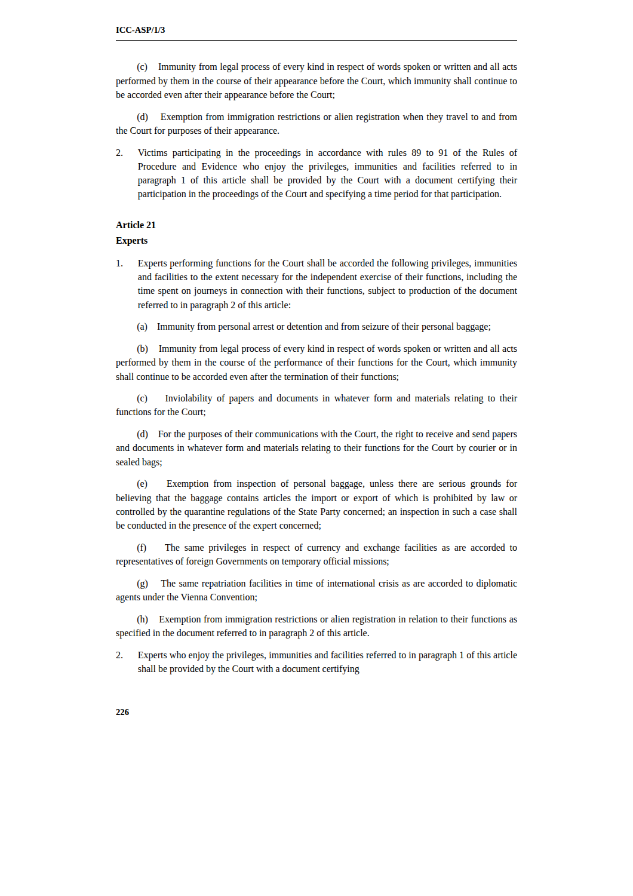ICC-ASP/1/3
(c) Immunity from legal process of every kind in respect of words spoken or written and all acts performed by them in the course of their appearance before the Court, which immunity shall continue to be accorded even after their appearance before the Court;
(d) Exemption from immigration restrictions or alien registration when they travel to and from the Court for purposes of their appearance.
2.
Victims participating in the proceedings in accordance with rules 89 to 91 of the Rules of Procedure and Evidence who enjoy the privileges, immunities and facilities referred to in paragraph 1 of this article shall be provided by the Court with a document certifying their participation in the proceedings of the Court and specifying a time period for that participation.
Article 21
Experts
1.
Experts performing functions for the Court shall be accorded the following privileges, immunities and facilities to the extent necessary for the independent exercise of their functions, including the time spent on journeys in connection with their functions, subject to production of the document referred to in paragraph 2 of this article:
(a) Immunity from personal arrest or detention and from seizure of their personal baggage;
(b) Immunity from legal process of every kind in respect of words spoken or written and all acts performed by them in the course of the performance of their functions for the Court, which immunity shall continue to be accorded even after the termination of their functions;
(c) Inviolability of papers and documents in whatever form and materials relating to their functions for the Court;
(d) For the purposes of their communications with the Court, the right to receive and send papers and documents in whatever form and materials relating to their functions for the Court by courier or in sealed bags;
(e) Exemption from inspection of personal baggage, unless there are serious grounds for believing that the baggage contains articles the import or export of which is prohibited by law or controlled by the quarantine regulations of the State Party concerned; an inspection in such a case shall be conducted in the presence of the expert concerned;
(f) The same privileges in respect of currency and exchange facilities as are accorded to representatives of foreign Governments on temporary official missions;
(g) The same repatriation facilities in time of international crisis as are accorded to diplomatic agents under the Vienna Convention;
(h) Exemption from immigration restrictions or alien registration in relation to their functions as specified in the document referred to in paragraph 2 of this article.
2.
Experts who enjoy the privileges, immunities and facilities referred to in paragraph 1 of this article shall be provided by the Court with a document certifying
226